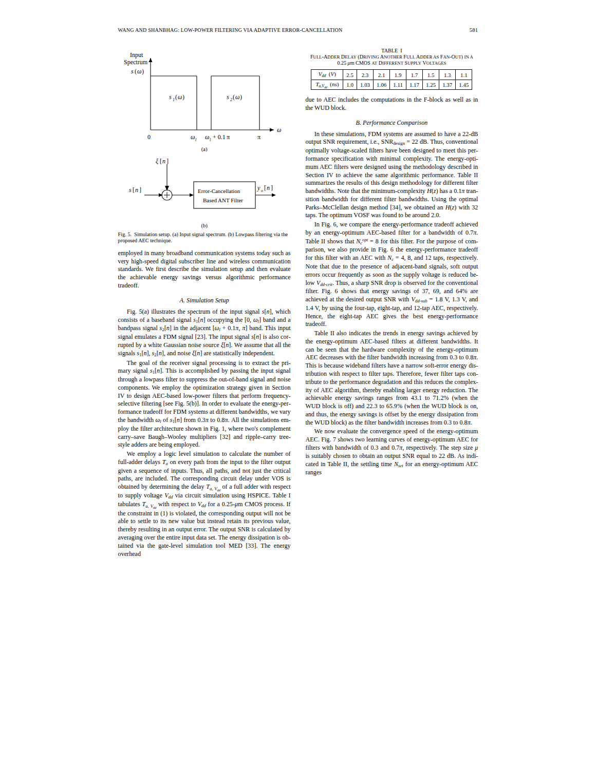WANG AND SHANBHAG: LOW-POWER FILTERING VIA ADAPTIVE ERROR-CANCELLATION
581
s 1 ( ω ) s 2 ( ω ) Input Spectrum s ( ω ) 0 ω l ω l + 0.1 π π ω
(a)
ξ [ n ] s [ n ] Error-Cancellation Based ANT Filter y o [ n ]
(b)
Fig. 5. Simulation setup. (a) Input signal spectrum. (b) Lowpass filtering via the proposed AEC technique.
employed in many broadband communication systems today such as very high-speed digital subscriber line and wireless communication standards. We first describe the simulation setup and then evaluate the achievable energy savings versus algorithmic performance tradeoff.
A. Simulation Setup
Fig. 5(a) illustrates the spectrum of the input signal s[n], which consists of a baseband signal s 1[n] occupying the [0, ωl] band and a bandpass signal s 2[n] in the adjacent [ωl + 0.1π, π] band. This input signal emulates a FDM signal [23]. The input signal s[n] is also corrupted by a white Gaussian noise source ξ[n]. We assume that all the signals s 1[n], s 2[n], and noise ξ[n] are statistically independent.
The goal of the receiver signal processing is to extract the primary signal s 1[n]. This is accomplished by passing the input signal through a lowpass filter to suppress the out-of-band signal and noise components. We employ the optimization strategy given in Section IV to design AEC-based low-power filters that perform frequency-selective filtering [see Fig. 5(b)]. In order to evaluate the energy-performance tradeoff for FDM systems at different bandwidths, we vary the bandwidth ωl of s 1[n] from 0.3π to 0.8π. All the simulations employ the filter architecture shown in Fig. 1, where two's complement carry–save Baugh–Wooley multipliers [32] and ripple–carry tree-style adders are being employed.
We employ a logic level simulation to calculate the number of full-adder delays Ta on every path from the input to the filter output given a sequence of inputs. Thus, all paths, and not just the critical paths, are included. The corresponding circuit delay under VOS is obtained by determining the delay Ta, Vdd of a full adder with respect to supply voltage Vdd via circuit simulation using HSPICE. Table I tabulates Ta, Vdd with respect to Vdd for a 0.25-μm CMOS process. If the constraint in (1) is violated, the corresponding output will not be able to settle to its new value but instead retain its previous value, thereby resulting in an output error. The output SNR is calculated by averaging over the entire input data set. The energy dissipation is obtained via the gate-level simulation tool MED [33]. The energy overhead
TABLE I
FULL-ADDER DELAY (DRIVING ANOTHER FULL ADDER AS FAN-OUT) IN A
0.25 μm CMOS AT DIFFERENT SUPPLY VOLTAGES
| V dd ( V ) | 2.5 | 2.3 | 2.1 | 1.9 | 1.7 | 1.5 | 1.3 | 1.1 |
| T a,V dd ( ns ) | 1.0 | 1.03 | 1.06 | 1.11 | 1.17 | 1.25 | 1.37 | 1.45 |
due to AEC includes the computations in the F-block as well as in the WUD block.
B. Performance Comparison
In these simulations, FDM systems are assumed to have a 22-dB output SNR requirement, i.e., SNRdesign = 22 dB. Thus, conventional optimally voltage-scaled filters have been designed to meet this performance specification with minimal complexity. The energy-optimum AEC filters were designed using the methodology described in Section IV to achieve the same algorithmic performance. Table II summarizes the results of this design methodology for different filter bandwidths. Note that the minimum-complexity H(z) has a 0.1π transition bandwidth for different filter bandwidths. Using the optimal Parks–McClellan design method [34], we obtained an H(z) with 32 taps. The optimum VOSF was found to be around 2.0.
In Fig. 6, we compare the energy-performance tradeoff achieved by an energy-optimum AEC-based filter for a bandwidth of 0.7π. Table II shows that Ncopt = 8 for this filter. For the purpose of comparison, we also provide in Fig. 6 the energy-performance tradeoff for this filter with an AEC with Nc = 4, 8, and 12 taps, respectively. Note that due to the presence of adjacent-band signals, soft output errors occur frequently as soon as the supply voltage is reduced below Vdd-crit. Thus, a sharp SNR drop is observed for the conventional filter. Fig. 6 shows that energy savings of 37, 69, and 64% are achieved at the desired output SNR with Vdd-sub = 1.8 V, 1.3 V, and 1.4 V, by using the four-tap, eight-tap, and 12-tap AEC, respectively. Hence, the eight-tap AEC gives the best energy-performance tradeoff.
Table II also indicates the trends in energy savings achieved by the energy-optimum AEC-based filters at different bandwidths. It can be seen that the hardware complexity of the energy-optimum AEC decreases with the filter bandwidth increasing from 0.3 to 0.8π. This is because wideband filters have a narrow soft-error energy distribution with respect to filter taps. Therefore, fewer filter taps contribute to the performance degradation and this reduces the complexity of AEC algorithm, thereby enabling larger energy reduction. The achievable energy savings ranges from 43.1 to 71.2% (when the WUD block is off) and 22.3 to 65.9% (when the WUD block is on, and thus, the energy savings is offset by the energy dissipation from the WUD block) as the filter bandwidth increases from 0.3 to 0.8π.
We now evaluate the convergence speed of the energy-optimum AEC. Fig. 7 shows two learning curves of energy-optimum AEC for filters with bandwidth of 0.3 and 0.7π, respectively. The step size μ is suitably chosen to obtain an output SNR equal to 22 dB. As indicated in Table II, the settling time Nset for an energy-optimum AEC ranges